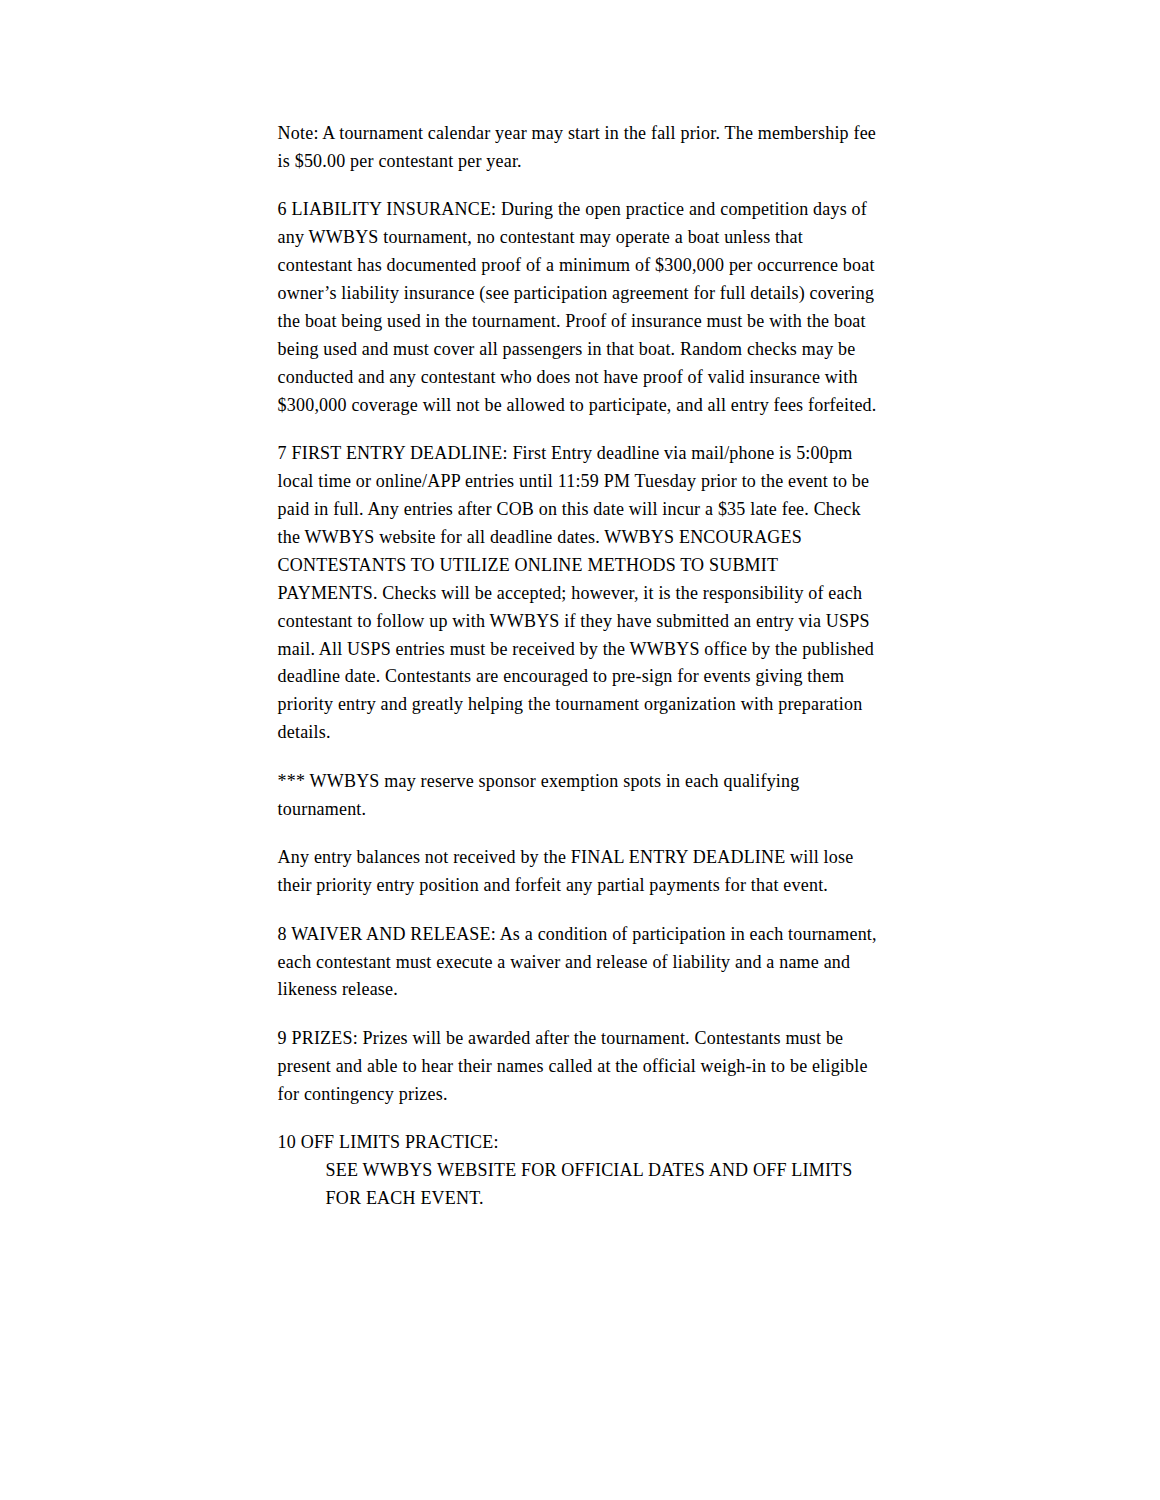Note: A tournament calendar year may start in the fall prior. The membership fee is $50.00 per contestant per year.
6 LIABILITY INSURANCE: During the open practice and competition days of any WWBYS tournament, no contestant may operate a boat unless that contestant has documented proof of a minimum of $300,000 per occurrence boat owner’s liability insurance (see participation agreement for full details) covering the boat being used in the tournament. Proof of insurance must be with the boat being used and must cover all passengers in that boat. Random checks may be conducted and any contestant who does not have proof of valid insurance with $300,000 coverage will not be allowed to participate, and all entry fees forfeited.
7 FIRST ENTRY DEADLINE: First Entry deadline via mail/phone is 5:00pm local time or online/APP entries until 11:59 PM Tuesday prior to the event to be paid in full. Any entries after COB on this date will incur a $35 late fee. Check the WWBYS website for all deadline dates. WWBYS ENCOURAGES CONTESTANTS TO UTILIZE ONLINE METHODS TO SUBMIT PAYMENTS. Checks will be accepted; however, it is the responsibility of each contestant to follow up with WWBYS if they have submitted an entry via USPS mail. All USPS entries must be received by the WWBYS office by the published deadline date. Contestants are encouraged to pre-sign for events giving them priority entry and greatly helping the tournament organization with preparation details.
*** WWBYS may reserve sponsor exemption spots in each qualifying tournament.
Any entry balances not received by the FINAL ENTRY DEADLINE will lose their priority entry position and forfeit any partial payments for that event.
8 WAIVER AND RELEASE: As a condition of participation in each tournament, each contestant must execute a waiver and release of liability and a name and likeness release.
9 PRIZES: Prizes will be awarded after the tournament. Contestants must be present and able to hear their names called at the official weigh-in to be eligible for contingency prizes.
10 OFF LIMITS PRACTICE:
SEE WWBYS WEBSITE FOR OFFICIAL DATES AND OFF LIMITS FOR EACH EVENT.